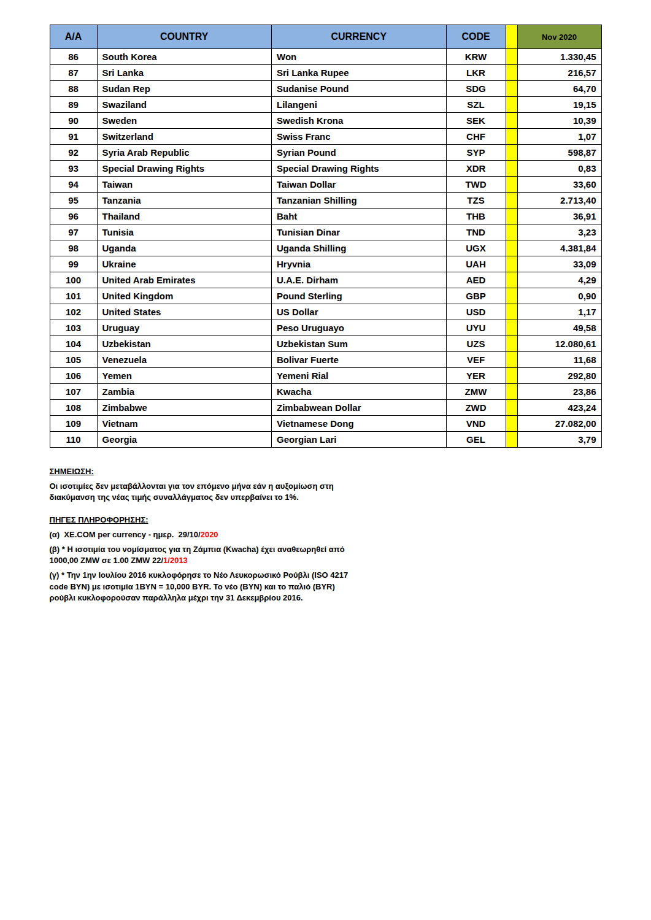| A/A | COUNTRY | CURRENCY | CODE | | Nov 2020 |
| --- | --- | --- | --- | --- | --- |
| 86 | South Korea | Won | KRW | | 1.330,45 |
| 87 | Sri Lanka | Sri Lanka Rupee | LKR | | 216,57 |
| 88 | Sudan Rep | Sudanise Pound | SDG | | 64,70 |
| 89 | Swaziland | Lilangeni | SZL | | 19,15 |
| 90 | Sweden | Swedish Krona | SEK | | 10,39 |
| 91 | Switzerland | Swiss Franc | CHF | | 1,07 |
| 92 | Syria Arab Republic | Syrian Pound | SYP | | 598,87 |
| 93 | Special Drawing Rights | Special Drawing Rights | XDR | | 0,83 |
| 94 | Taiwan | Taiwan Dollar | TWD | | 33,60 |
| 95 | Tanzania | Tanzanian Shilling | TZS | | 2.713,40 |
| 96 | Thailand | Baht | THB | | 36,91 |
| 97 | Tunisia | Tunisian Dinar | TND | | 3,23 |
| 98 | Uganda | Uganda Shilling | UGX | | 4.381,84 |
| 99 | Ukraine | Hryvnia | UAH | | 33,09 |
| 100 | United Arab Emirates | U.A.E. Dirham | AED | | 4,29 |
| 101 | United Kingdom | Pound Sterling | GBP | | 0,90 |
| 102 | United States | US Dollar | USD | | 1,17 |
| 103 | Uruguay | Peso Uruguayo | UYU | | 49,58 |
| 104 | Uzbekistan | Uzbekistan Sum | UZS | | 12.080,61 |
| 105 | Venezuela | Bolivar Fuerte | VEF | | 11,68 |
| 106 | Yemen | Yemeni Rial | YER | | 292,80 |
| 107 | Zambia | Kwacha | ZMW | | 23,86 |
| 108 | Zimbabwe | Zimbabwean Dollar | ZWD | | 423,24 |
| 109 | Vietnam | Vietnamese Dong | VND | | 27.082,00 |
| 110 | Georgia | Georgian Lari | GEL | | 3,79 |
ΣΗΜΕΙΩΣΗ:
Οι ισοτιμίες δεν μεταβάλλονται για τον επόμενο μήνα εάν η αυξομίωση στη
διακύμανση της νέας τιμής συναλλάγματος δεν υπερβαίνει το 1%.
ΠΗΓΕΣ ΠΛΗΡΟΦΟΡΗΣΗΣ:
(α) XE.COM per currency - ημερ. 29/10/2020
(β) * Η ισοτιμία του νομίσματος για τη Ζάμπια (Kwacha) έχει αναθεωρηθεί από
1000,00 ZMW σε 1.00 ZMW 22/1/2013
(γ) * Την 1ην Ιουλίου 2016 κυκλοφόρησε το Νέο Λευκορωσικό Ρούβλι (ISO 4217
code BYN) με ισοτιμία 1BYN = 10,000 BYR. Το νέο (BYN) και το παλιό (BYR)
ρούβλι κυκλοφορούσαν παράλληλα μέχρι την 31 Δεκεμβρίου 2016.